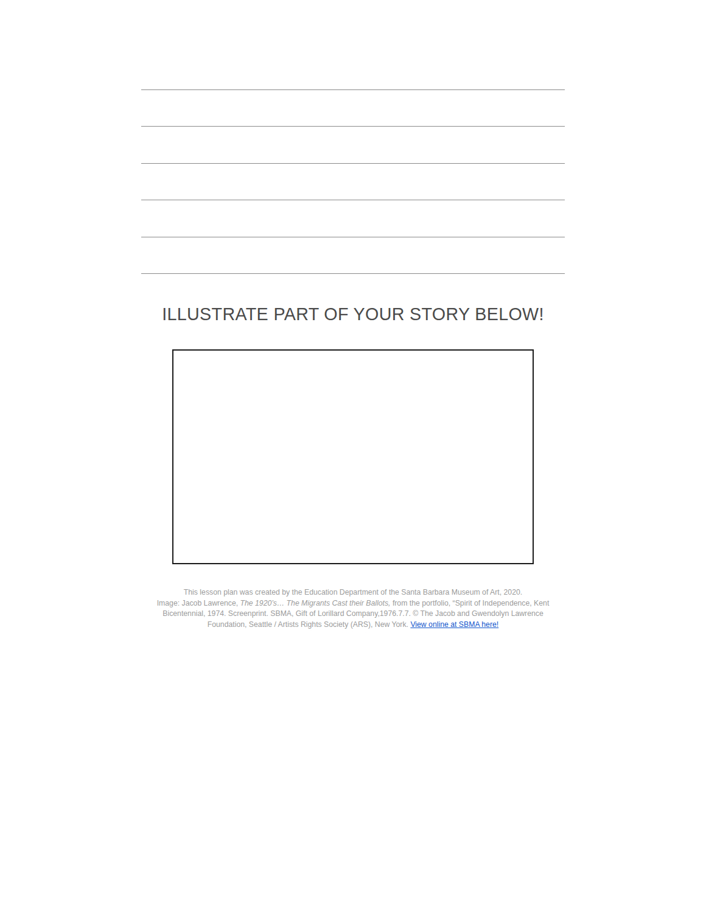Illustrate part of your story below!
This lesson plan was created by the Education Department of the Santa Barbara Museum of Art, 2020.
Image: Jacob Lawrence, The 1920’s… The Migrants Cast their Ballots, from the portfolio, “Spirit of Independence, Kent Bicentennial, 1974. Screenprint. SBMA, Gift of Lorillard Company,1976.7.7. © The Jacob and Gwendolyn Lawrence Foundation, Seattle / Artists Rights Society (ARS), New York. View online at SBMA here!